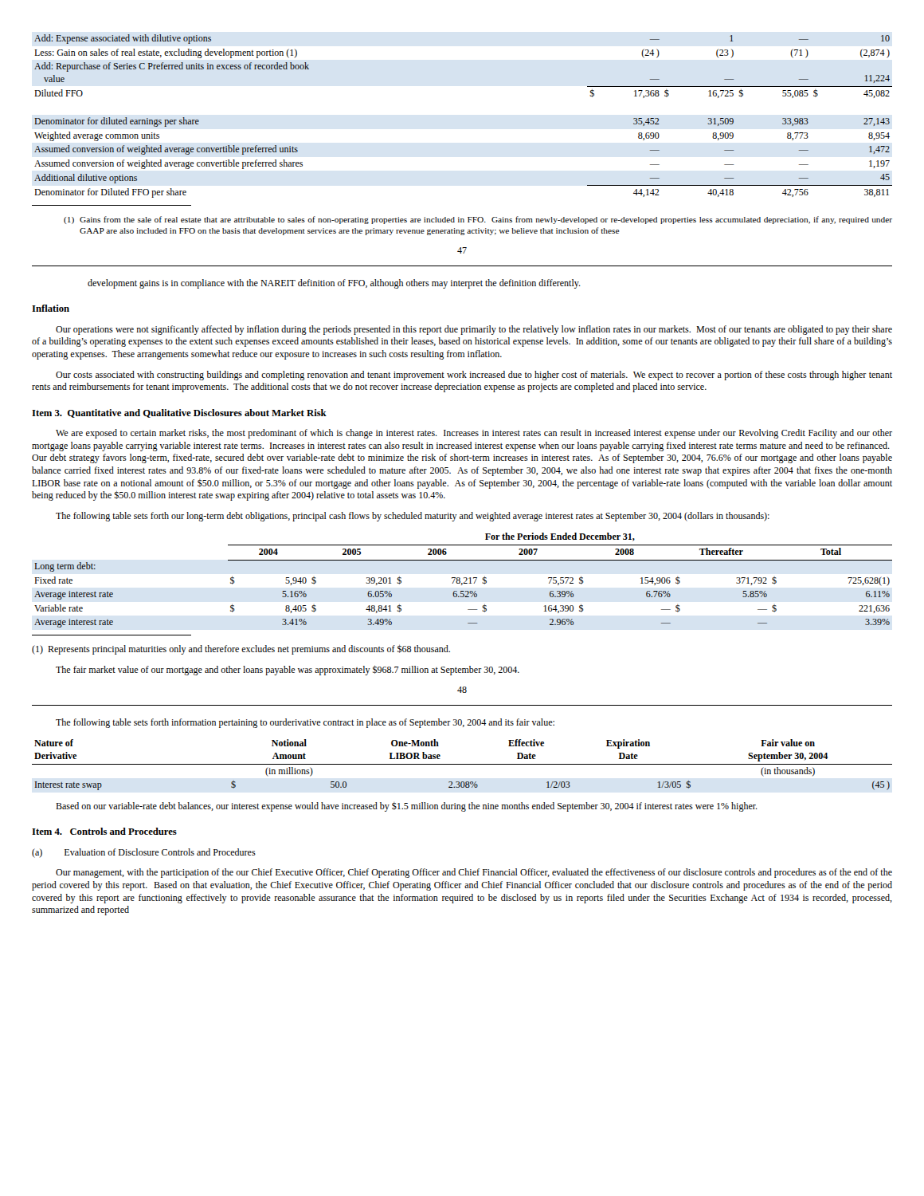| Add: Expense associated with dilutive options | | — | | 1 | | — | | 10 |
| Less: Gain on sales of real estate, excluding development portion (1) | | (24 ) | | (23 ) | | (71 ) | | (2,874 ) |
| Add: Repurchase of Series C Preferred units in excess of recorded book value | | — | | — | | — | | 11,224 |
| Diluted FFO | $ | 17,368 | $ | 16,725 | $ | 55,085 | $ | 45,082 |
| Denominator for diluted earnings per share | | 35,452 | | 31,509 | | 33,983 | | 27,143 |
| Weighted average common units | | 8,690 | | 8,909 | | 8,773 | | 8,954 |
| Assumed conversion of weighted average convertible preferred units | | — | | — | | — | | 1,472 |
| Assumed conversion of weighted average convertible preferred shares | | — | | — | | — | | 1,197 |
| Additional dilutive options | | — | | — | | — | | 45 |
| Denominator for Diluted FFO per share | | 44,142 | | 40,418 | | 42,756 | | 38,811 |
(1) Gains from the sale of real estate that are attributable to sales of non-operating properties are included in FFO. Gains from newly-developed or re-developed properties less accumulated depreciation, if any, required under GAAP are also included in FFO on the basis that development services are the primary revenue generating activity; we believe that inclusion of these
47
development gains is in compliance with the NAREIT definition of FFO, although others may interpret the definition differently.
Inflation
Our operations were not significantly affected by inflation during the periods presented in this report due primarily to the relatively low inflation rates in our markets. Most of our tenants are obligated to pay their share of a building’s operating expenses to the extent such expenses exceed amounts established in their leases, based on historical expense levels. In addition, some of our tenants are obligated to pay their full share of a building’s operating expenses. These arrangements somewhat reduce our exposure to increases in such costs resulting from inflation.
Our costs associated with constructing buildings and completing renovation and tenant improvement work increased due to higher cost of materials. We expect to recover a portion of these costs through higher tenant rents and reimbursements for tenant improvements. The additional costs that we do not recover increase depreciation expense as projects are completed and placed into service.
Item 3. Quantitative and Qualitative Disclosures about Market Risk
We are exposed to certain market risks, the most predominant of which is change in interest rates. Increases in interest rates can result in increased interest expense under our Revolving Credit Facility and our other mortgage loans payable carrying variable interest rate terms. Increases in interest rates can also result in increased interest expense when our loans payable carrying fixed interest rate terms mature and need to be refinanced. Our debt strategy favors long-term, fixed-rate, secured debt over variable-rate debt to minimize the risk of short-term increases in interest rates. As of September 30, 2004, 76.6% of our mortgage and other loans payable balance carried fixed interest rates and 93.8% of our fixed-rate loans were scheduled to mature after 2005. As of September 30, 2004, we also had one interest rate swap that expires after 2004 that fixes the one-month LIBOR base rate on a notional amount of $50.0 million, or 5.3% of our mortgage and other loans payable. As of September 30, 2004, the percentage of variable-rate loans (computed with the variable loan dollar amount being reduced by the $50.0 million interest rate swap expiring after 2004) relative to total assets was 10.4%.
The following table sets forth our long-term debt obligations, principal cash flows by scheduled maturity and weighted average interest rates at September 30, 2004 (dollars in thousands):
| | For the Periods Ended December 31, |
| | 2004 | 2005 | 2006 | 2007 | 2008 | Thereafter | Total |
| Long term debt: | |
| Fixed rate | $ | 5,940 | $ | 39,201 | $ | 78,217 | $ | 75,572 | $ | 154,906 | $ | 371,792 | $ | 725,628(1) |
| Average interest rate | | 5.16% | | 6.05% | | 6.52% | | 6.39% | | 6.76% | | 5.85% | | 6.11% |
| Variable rate | $ | 8,405 | $ | 48,841 | $ | — | $ | 164,390 | $ | — | $ | — | $ | 221,636 |
| Average interest rate | | 3.41% | | 3.49% | | — | | 2.96% | | — | | — | | 3.39% |
(1) Represents principal maturities only and therefore excludes net premiums and discounts of $68 thousand.
The fair market value of our mortgage and other loans payable was approximately $968.7 million at September 30, 2004.
48
The following table sets forth information pertaining to ourderivative contract in place as of September 30, 2004 and its fair value:
| Nature of Derivative | Notional Amount | One-Month LIBOR base | Effective Date | Expiration Date | Fair value on September 30, 2004 |
| | (in millions) | | | | (in thousands) |
| Interest rate swap | $ | 50.0 | | 2.308% | | 1/2/03 | | 1/3/05 | $ | (45 ) |
Based on our variable-rate debt balances, our interest expense would have increased by $1.5 million during the nine months ended September 30, 2004 if interest rates were 1% higher.
Item 4. Controls and Procedures
(a) Evaluation of Disclosure Controls and Procedures
Our management, with the participation of the our Chief Executive Officer, Chief Operating Officer and Chief Financial Officer, evaluated the effectiveness of our disclosure controls and procedures as of the end of the period covered by this report. Based on that evaluation, the Chief Executive Officer, Chief Operating Officer and Chief Financial Officer concluded that our disclosure controls and procedures as of the end of the period covered by this report are functioning effectively to provide reasonable assurance that the information required to be disclosed by us in reports filed under the Securities Exchange Act of 1934 is recorded, processed, summarized and reported